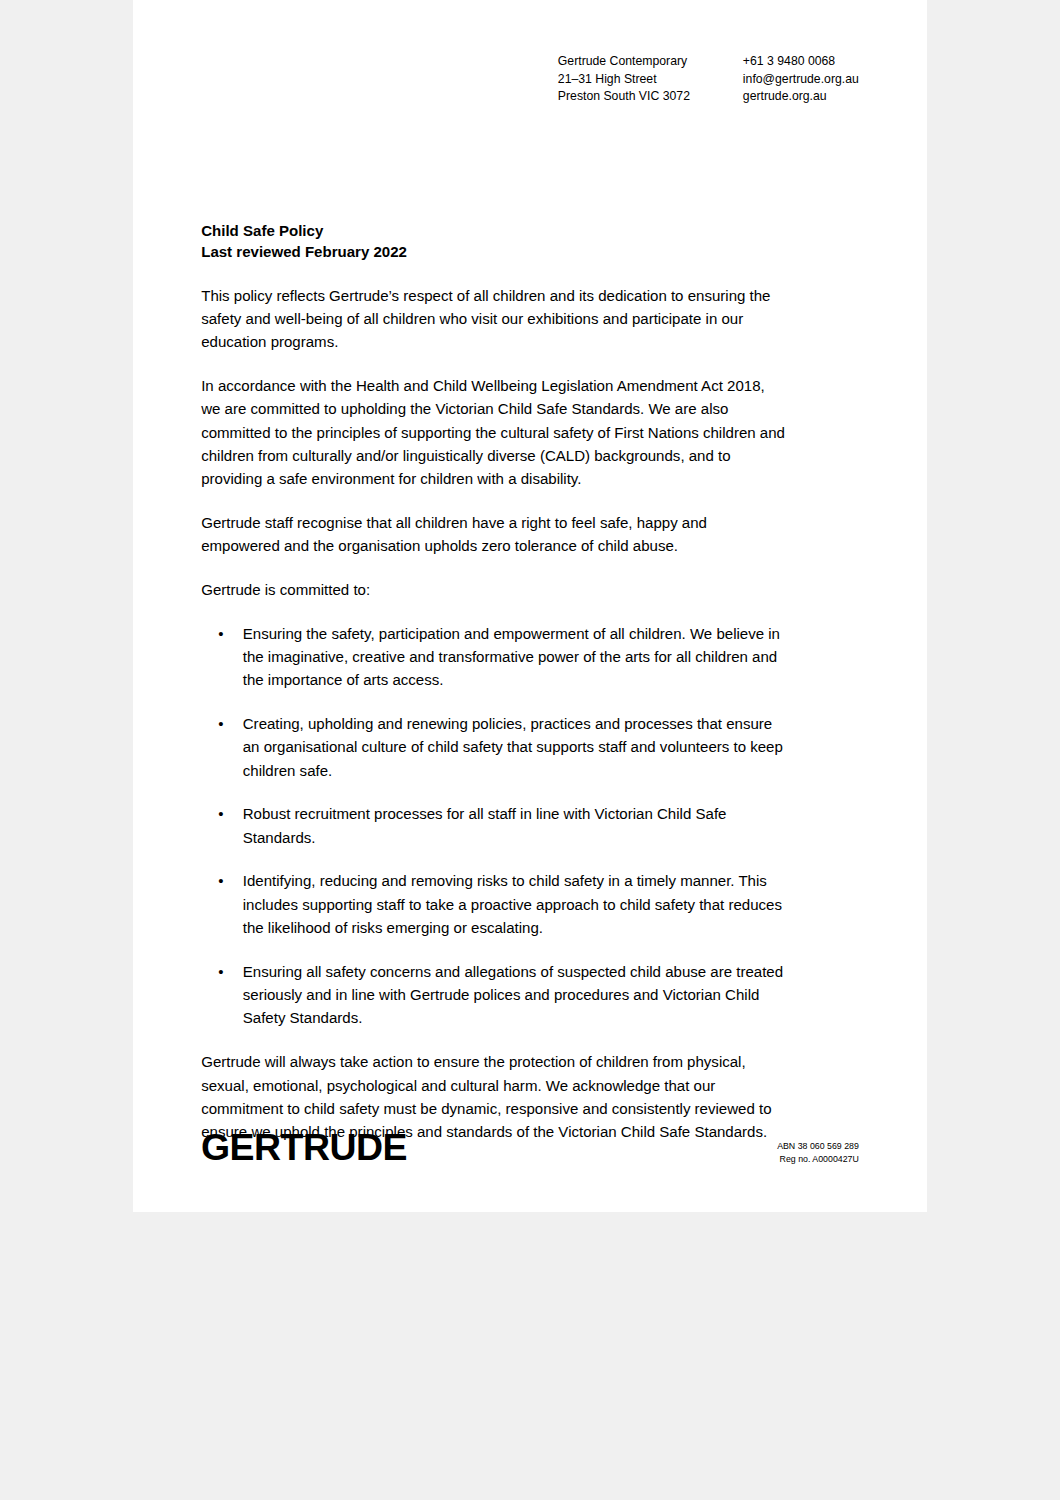Gertrude Contemporary
21–31 High Street
Preston South VIC 3072 +61 3 9480 0068
info@gertrude.org.au
gertrude.org.au
Child Safe PolicyLast reviewed February 2022
This policy reflects Gertrude’s respect of all children and its dedication to ensuring the safety and well-being of all children who visit our exhibitions and participate in our education programs.
In accordance with the Health and Child Wellbeing Legislation Amendment Act 2018, we are committed to upholding the Victorian Child Safe Standards. We are also committed to the principles of supporting the cultural safety of First Nations children and children from culturally and/or linguistically diverse (CALD) backgrounds, and to providing a safe environment for children with a disability.
Gertrude staff recognise that all children have a right to feel safe, happy and empowered and the organisation upholds zero tolerance of child abuse.
Gertrude is committed to:
Ensuring the safety, participation and empowerment of all children. We believe in the imaginative, creative and transformative power of the arts for all children and the importance of arts access.
Creating, upholding and renewing policies, practices and processes that ensure an organisational culture of child safety that supports staff and volunteers to keep children safe.
Robust recruitment processes for all staff in line with Victorian Child Safe Standards.
Identifying, reducing and removing risks to child safety in a timely manner. This includes supporting staff to take a proactive approach to child safety that reduces the likelihood of risks emerging or escalating.
Ensuring all safety concerns and allegations of suspected child abuse are treated seriously and in line with Gertrude polices and procedures and Victorian Child Safety Standards.
Gertrude will always take action to ensure the protection of children from physical, sexual, emotional, psychological and cultural harm. We acknowledge that our commitment to child safety must be dynamic, responsive and consistently reviewed to ensure we uphold the principles and standards of the Victorian Child Safe Standards.
GERTRUDE
ABN 38 060 569 289
Reg no. A0000427U